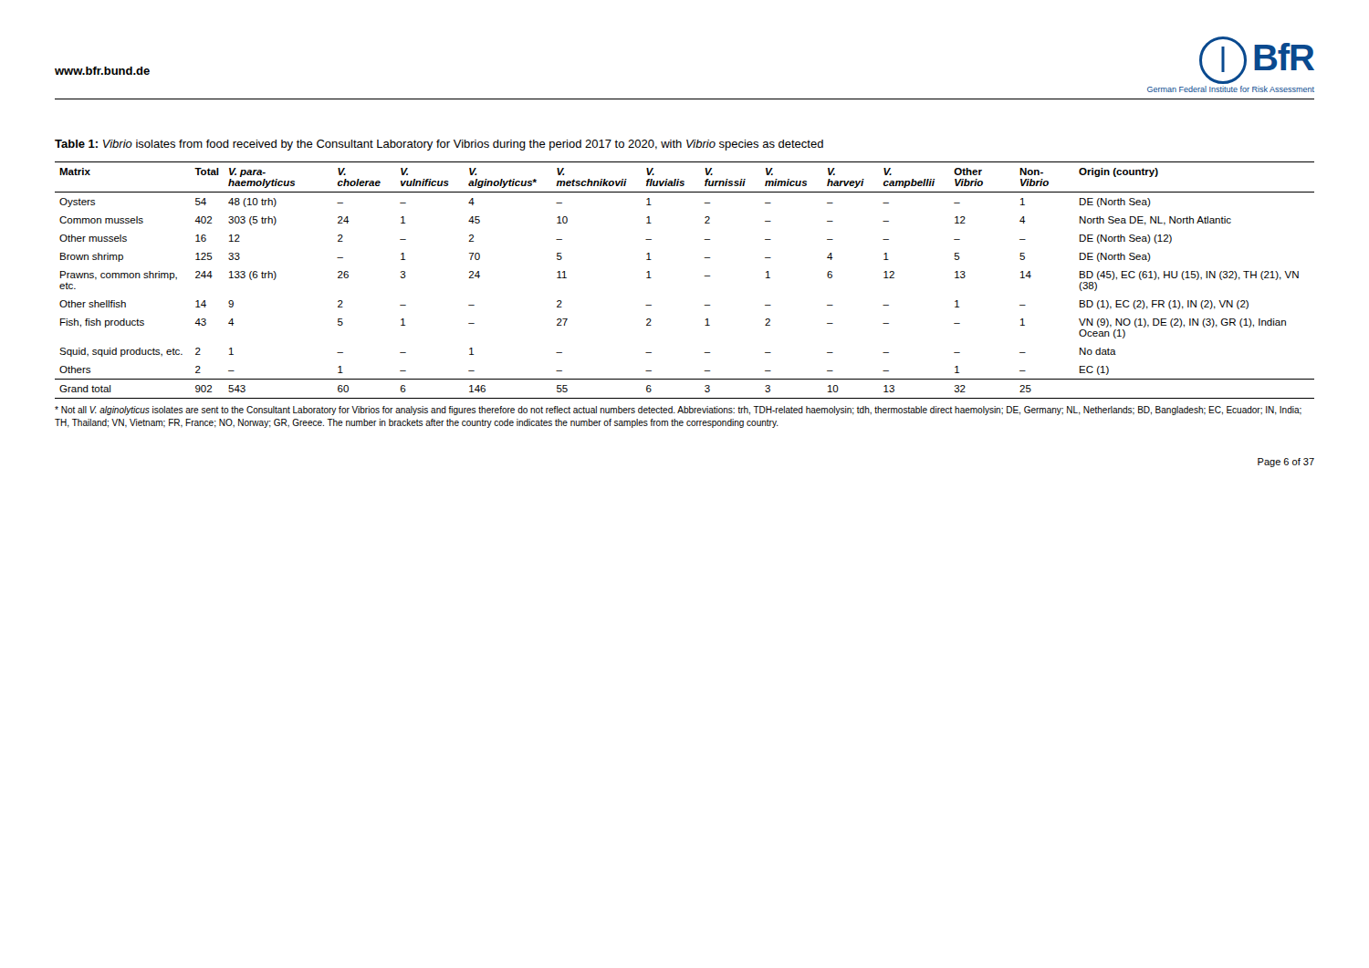www.bfr.bund.de
BfR
German Federal Institute for Risk Assessment
Table 1: Vibrio isolates from food received by the Consultant Laboratory for Vibrios during the period 2017 to 2020, with Vibrio species as detected
| Matrix | Total | V. para-haemolyticus | V. cholerae | V. vulnificus | V. alginolyticus * | V. metschnikovii | V. fluvialis | V. furnissii | V. mimicus | V. harveyi | V. campbellii | Other Vibrio | Non- Vibrio | Origin (country) |
| --- | --- | --- | --- | --- | --- | --- | --- | --- | --- | --- | --- | --- | --- | --- |
| Oysters | 54 | 48 (10 trh) | – | – | 4 | – | 1 | – | – | – | – | – | 1 | DE (North Sea) |
| Common mussels | 402 | 303 (5 trh) | 24 | 1 | 45 | 10 | 1 | 2 | – | – | – | 12 | 4 | North Sea DE, NL, North Atlantic |
| Other mussels | 16 | 12 | 2 | – | 2 | – | – | – | – | – | – | – | – | DE (North Sea) (12) |
| Brown shrimp | 125 | 33 | – | 1 | 70 | 5 | 1 | – | – | 4 | 1 | 5 | 5 | DE (North Sea) |
| Prawns, common shrimp, etc. | 244 | 133 (6 trh) | 26 | 3 | 24 | 11 | 1 | – | 1 | 6 | 12 | 13 | 14 | BD (45), EC (61), HU (15), IN (32), TH (21), VN (38) |
| Other shellfish | 14 | 9 | 2 | – | – | 2 | – | – | – | – | – | 1 | – | BD (1), EC (2), FR (1), IN (2), VN (2) |
| Fish, fish products | 43 | 4 | 5 | 1 | – | 27 | 2 | 1 | 2 | – | – | – | 1 | VN (9), NO (1), DE (2), IN (3), GR (1), Indian Ocean (1) |
| Squid, squid products, etc. | 2 | 1 | – | – | 1 | – | – | – | – | – | – | – | – | No data |
| Others | 2 | – | 1 | – | – | – | – | – | – | – | – | 1 | – | EC (1) |
| Grand total | 902 | 543 | 60 | 6 | 146 | 55 | 6 | 3 | 3 | 10 | 13 | 32 | 25 | |
* Not all V. alginolyticus isolates are sent to the Consultant Laboratory for Vibrios for analysis and figures therefore do not reflect actual numbers detected. Abbreviations: trh, TDH-related haemolysin; tdh, thermostable direct haemolysin; DE, Germany; NL, Netherlands; BD, Bangladesh; EC, Ecuador; IN, India; TH, Thailand; VN, Vietnam; FR, France; NO, Norway; GR, Greece. The number in brackets after the country code indicates the number of samples from the corresponding country.
Page 6 of 37